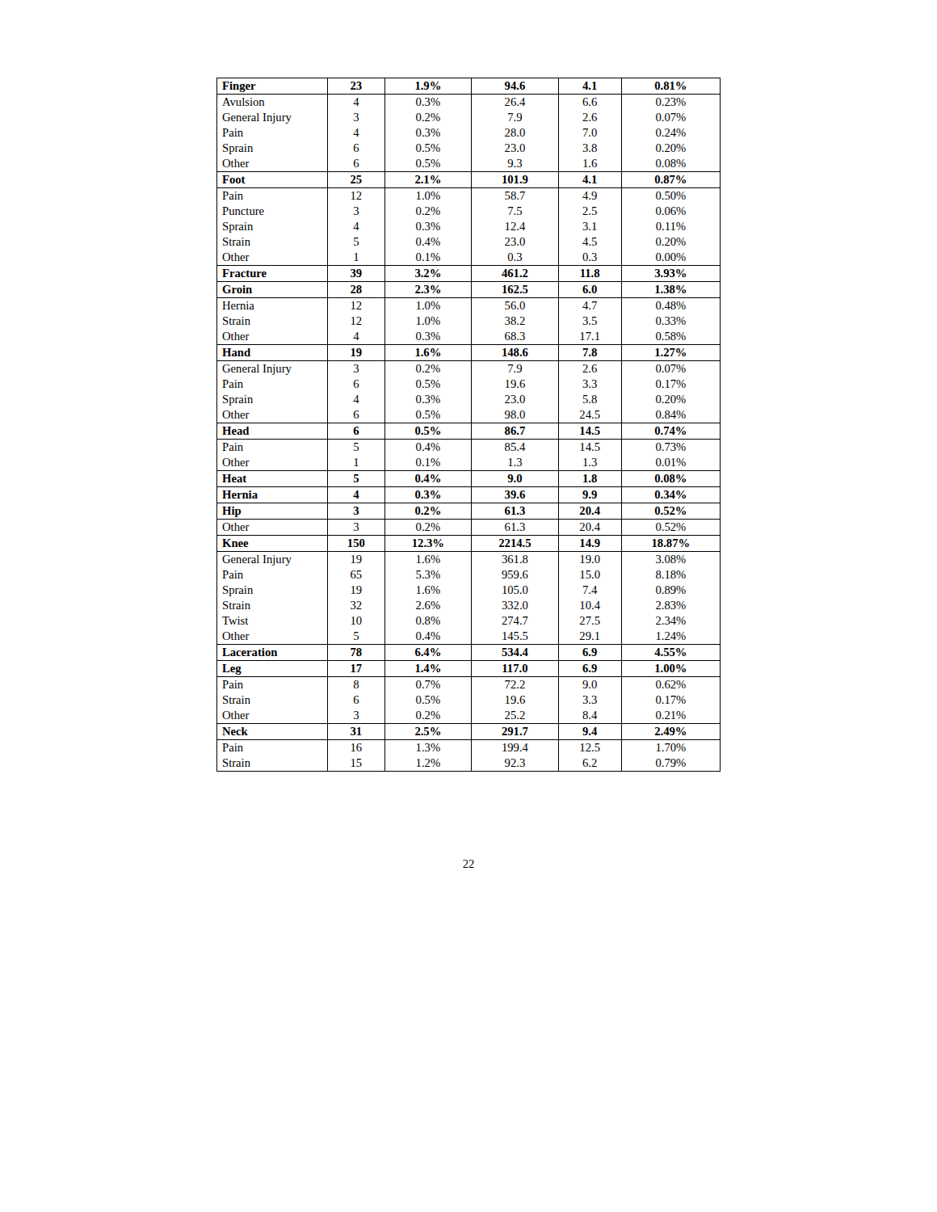| Finger | 23 | 1.9% | 94.6 | 4.1 | 0.81% |
| Avulsion | 4 | 0.3% | 26.4 | 6.6 | 0.23% |
| General Injury | 3 | 0.2% | 7.9 | 2.6 | 0.07% |
| Pain | 4 | 0.3% | 28.0 | 7.0 | 0.24% |
| Sprain | 6 | 0.5% | 23.0 | 3.8 | 0.20% |
| Other | 6 | 0.5% | 9.3 | 1.6 | 0.08% |
| Foot | 25 | 2.1% | 101.9 | 4.1 | 0.87% |
| Pain | 12 | 1.0% | 58.7 | 4.9 | 0.50% |
| Puncture | 3 | 0.2% | 7.5 | 2.5 | 0.06% |
| Sprain | 4 | 0.3% | 12.4 | 3.1 | 0.11% |
| Strain | 5 | 0.4% | 23.0 | 4.5 | 0.20% |
| Other | 1 | 0.1% | 0.3 | 0.3 | 0.00% |
| Fracture | 39 | 3.2% | 461.2 | 11.8 | 3.93% |
| Groin | 28 | 2.3% | 162.5 | 6.0 | 1.38% |
| Hernia | 12 | 1.0% | 56.0 | 4.7 | 0.48% |
| Strain | 12 | 1.0% | 38.2 | 3.5 | 0.33% |
| Other | 4 | 0.3% | 68.3 | 17.1 | 0.58% |
| Hand | 19 | 1.6% | 148.6 | 7.8 | 1.27% |
| General Injury | 3 | 0.2% | 7.9 | 2.6 | 0.07% |
| Pain | 6 | 0.5% | 19.6 | 3.3 | 0.17% |
| Sprain | 4 | 0.3% | 23.0 | 5.8 | 0.20% |
| Other | 6 | 0.5% | 98.0 | 24.5 | 0.84% |
| Head | 6 | 0.5% | 86.7 | 14.5 | 0.74% |
| Pain | 5 | 0.4% | 85.4 | 14.5 | 0.73% |
| Other | 1 | 0.1% | 1.3 | 1.3 | 0.01% |
| Heat | 5 | 0.4% | 9.0 | 1.8 | 0.08% |
| Hernia | 4 | 0.3% | 39.6 | 9.9 | 0.34% |
| Hip | 3 | 0.2% | 61.3 | 20.4 | 0.52% |
| Other | 3 | 0.2% | 61.3 | 20.4 | 0.52% |
| Knee | 150 | 12.3% | 2214.5 | 14.9 | 18.87% |
| General Injury | 19 | 1.6% | 361.8 | 19.0 | 3.08% |
| Pain | 65 | 5.3% | 959.6 | 15.0 | 8.18% |
| Sprain | 19 | 1.6% | 105.0 | 7.4 | 0.89% |
| Strain | 32 | 2.6% | 332.0 | 10.4 | 2.83% |
| Twist | 10 | 0.8% | 274.7 | 27.5 | 2.34% |
| Other | 5 | 0.4% | 145.5 | 29.1 | 1.24% |
| Laceration | 78 | 6.4% | 534.4 | 6.9 | 4.55% |
| Leg | 17 | 1.4% | 117.0 | 6.9 | 1.00% |
| Pain | 8 | 0.7% | 72.2 | 9.0 | 0.62% |
| Strain | 6 | 0.5% | 19.6 | 3.3 | 0.17% |
| Other | 3 | 0.2% | 25.2 | 8.4 | 0.21% |
| Neck | 31 | 2.5% | 291.7 | 9.4 | 2.49% |
| Pain | 16 | 1.3% | 199.4 | 12.5 | 1.70% |
| Strain | 15 | 1.2% | 92.3 | 6.2 | 0.79% |
22